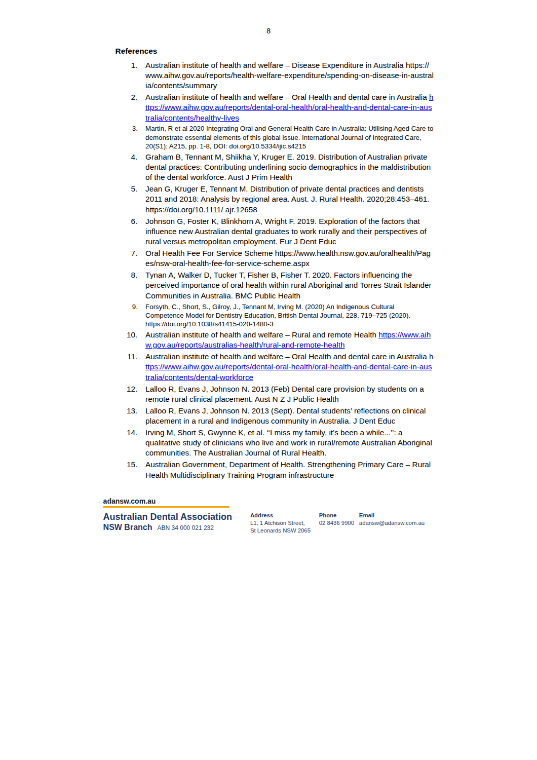8
References
Australian institute of health and welfare – Disease Expenditure in Australia https://www.aihw.gov.au/reports/health-welfare-expenditure/spending-on-disease-in-australia/contents/summary
Australian institute of health and welfare – Oral Health and dental care in Australia https://www.aihw.gov.au/reports/dental-oral-health/oral-health-and-dental-care-in-australia/contents/healthy-lives
Martin, R et al 2020 Integrating Oral and General Health Care in Australia: Utilising Aged Care to demonstrate essential elements of this global issue. International Journal of Integrated Care, 20(S1): A215, pp. 1-8, DOI: doi.org/10.5334/ijic.s4215
Graham B, Tennant M, Shiikha Y, Kruger E. 2019. Distribution of Australian private dental practices: Contributing underlining socio demographics in the maldistribution of the dental workforce. Aust J Prim Health
Jean G, Kruger E, Tennant M. Distribution of private dental practices and dentists 2011 and 2018: Analysis by regional area. Aust. J. Rural Health. 2020;28:453–461. https://doi.org/10.1111/ ajr.12658
Johnson G, Foster K, Blinkhorn A, Wright F. 2019. Exploration of the factors that influence new Australian dental graduates to work rurally and their perspectives of rural versus metropolitan employment. Eur J Dent Educ
Oral Health Fee For Service Scheme https://www.health.nsw.gov.au/oralhealth/Pages/nsw-oral-health-fee-for-service-scheme.aspx
Tynan A, Walker D, Tucker T, Fisher B, Fisher T. 2020. Factors influencing the perceived importance of oral health within rural Aboriginal and Torres Strait Islander Communities in Australia. BMC Public Health
Forsyth, C., Short, S., Gilroy, J., Tennant M, Irving M. (2020) An Indigenous Cultural Competence Model for Dentistry Education, British Dental Journal, 228, 719–725 (2020). https://doi.org/10.1038/s41415-020-1480-3
Australian institute of health and welfare – Rural and remote Health https://www.aihw.gov.au/reports/australias-health/rural-and-remote-health
Australian institute of health and welfare – Oral Health and dental care in Australia https://www.aihw.gov.au/reports/dental-oral-health/oral-health-and-dental-care-in-australia/contents/dental-workforce
Lalloo R, Evans J, Johnson N. 2013 (Feb) Dental care provision by students on a remote rural clinical placement. Aust N Z J Public Health
Lalloo R, Evans J, Johnson N. 2013 (Sept). Dental students’ reflections on clinical placement in a rural and Indigenous community in Australia. J Dent Educ
Irving M, Short S, Gwynne K, et al. ‘‘I miss my family, it’s been a while...’’: a qualitative study of clinicians who live and work in rural/remote Australian Aboriginal communities. The Australian Journal of Rural Health.
Australian Government, Department of Health. Strengthening Primary Care – Rural Health Multidisciplinary Training Program infrastructure
adansw.com.au
| Australian Dental Association NSW Branch ABN 34 000 021 232 | Address L1, 1 Atchison Street, St Leonards NSW 2065 | Phone 02 8436 9900 | Email adansw@adansw.com.au |